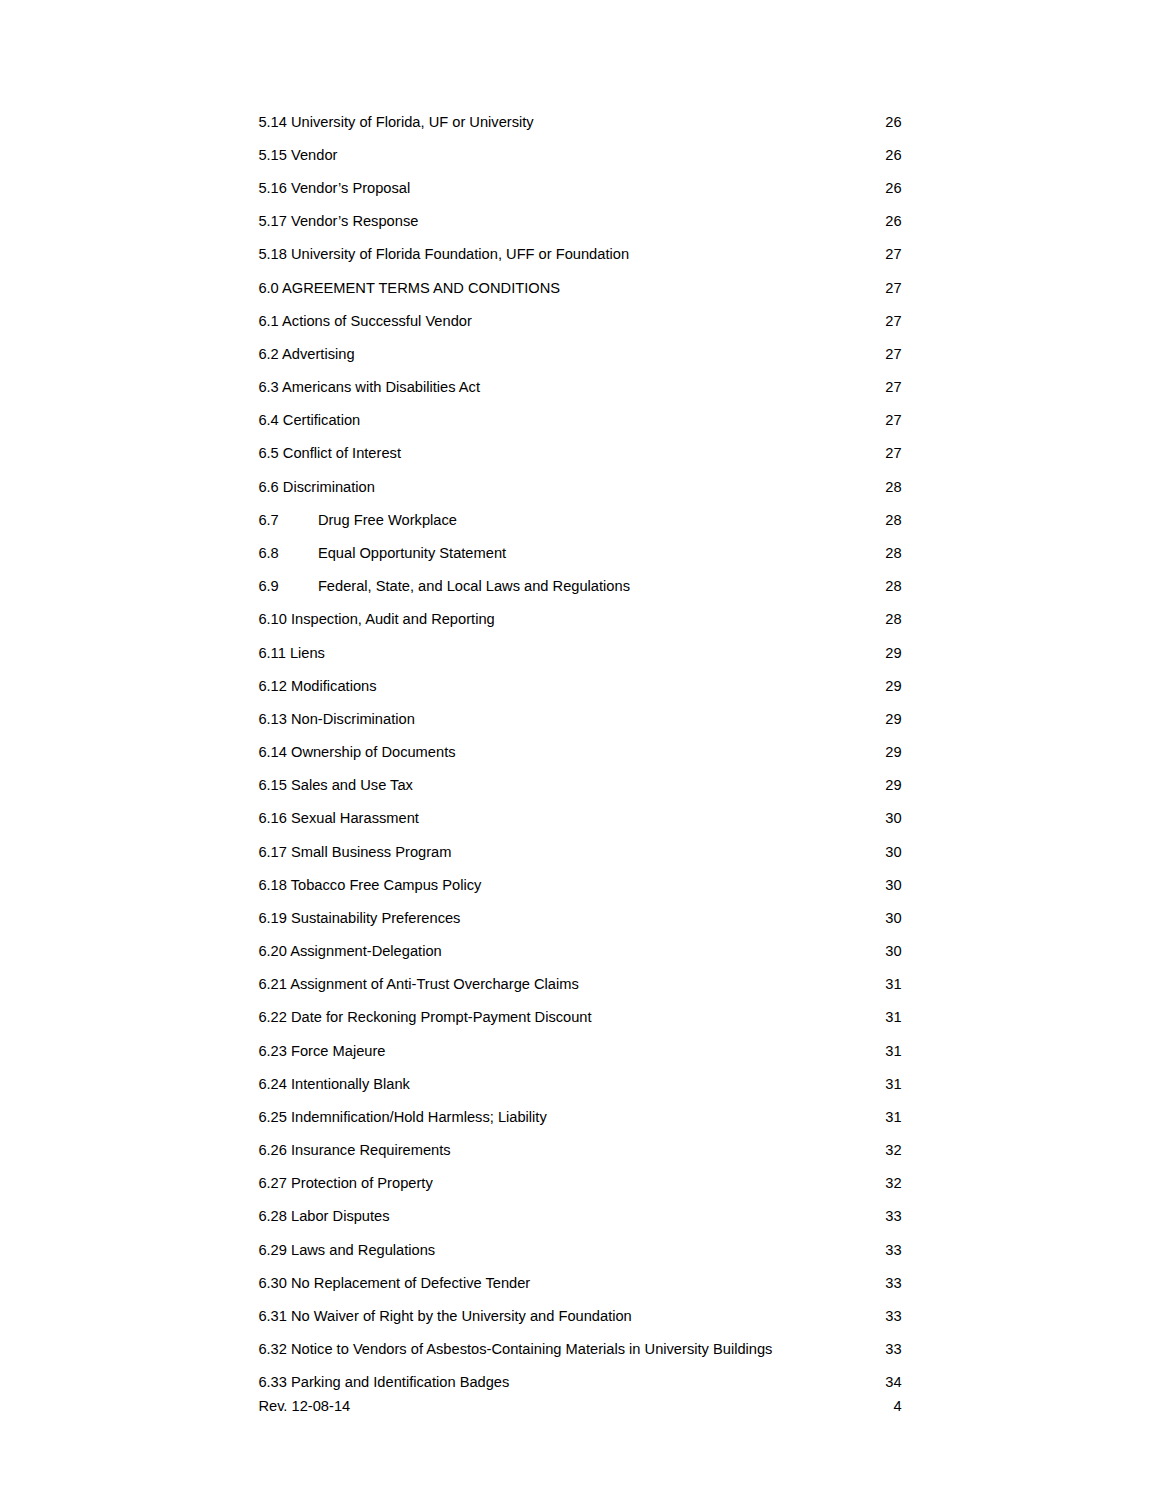| 5.14 University of Florida, UF or University | 26 |
| 5.15 Vendor | 26 |
| 5.16 Vendor’s Proposal | 26 |
| 5.17 Vendor’s Response | 26 |
| 5.18 University of Florida Foundation, UFF or Foundation | 27 |
| 6.0 AGREEMENT TERMS AND CONDITIONS | 27 |
| 6.1 Actions of Successful Vendor | 27 |
| 6.2 Advertising | 27 |
| 6.3 Americans with Disabilities Act | 27 |
| 6.4 Certification | 27 |
| 6.5 Conflict of Interest | 27 |
| 6.6 Discrimination | 28 |
| 6.7 Drug Free Workplace | 28 |
| 6.8 Equal Opportunity Statement | 28 |
| 6.9 Federal, State, and Local Laws and Regulations | 28 |
| 6.10 Inspection, Audit and Reporting | 28 |
| 6.11 Liens | 29 |
| 6.12 Modifications | 29 |
| 6.13 Non-Discrimination | 29 |
| 6.14 Ownership of Documents | 29 |
| 6.15 Sales and Use Tax | 29 |
| 6.16 Sexual Harassment | 30 |
| 6.17 Small Business Program | 30 |
| 6.18 Tobacco Free Campus Policy | 30 |
| 6.19 Sustainability Preferences | 30 |
| 6.20 Assignment-Delegation | 30 |
| 6.21 Assignment of Anti-Trust Overcharge Claims | 31 |
| 6.22 Date for Reckoning Prompt-Payment Discount | 31 |
| 6.23 Force Majeure | 31 |
| 6.24 Intentionally Blank | 31 |
| 6.25 Indemnification/Hold Harmless; Liability | 31 |
| 6.26 Insurance Requirements | 32 |
| 6.27 Protection of Property | 32 |
| 6.28 Labor Disputes | 33 |
| 6.29 Laws and Regulations | 33 |
| 6.30 No Replacement of Defective Tender | 33 |
| 6.31 No Waiver of Right by the University and Foundation | 33 |
| 6.32 Notice to Vendors of Asbestos-Containing Materials in University Buildings | 33 |
| 6.33 Parking and Identification Badges | 34 |
Rev. 12-08-14 4